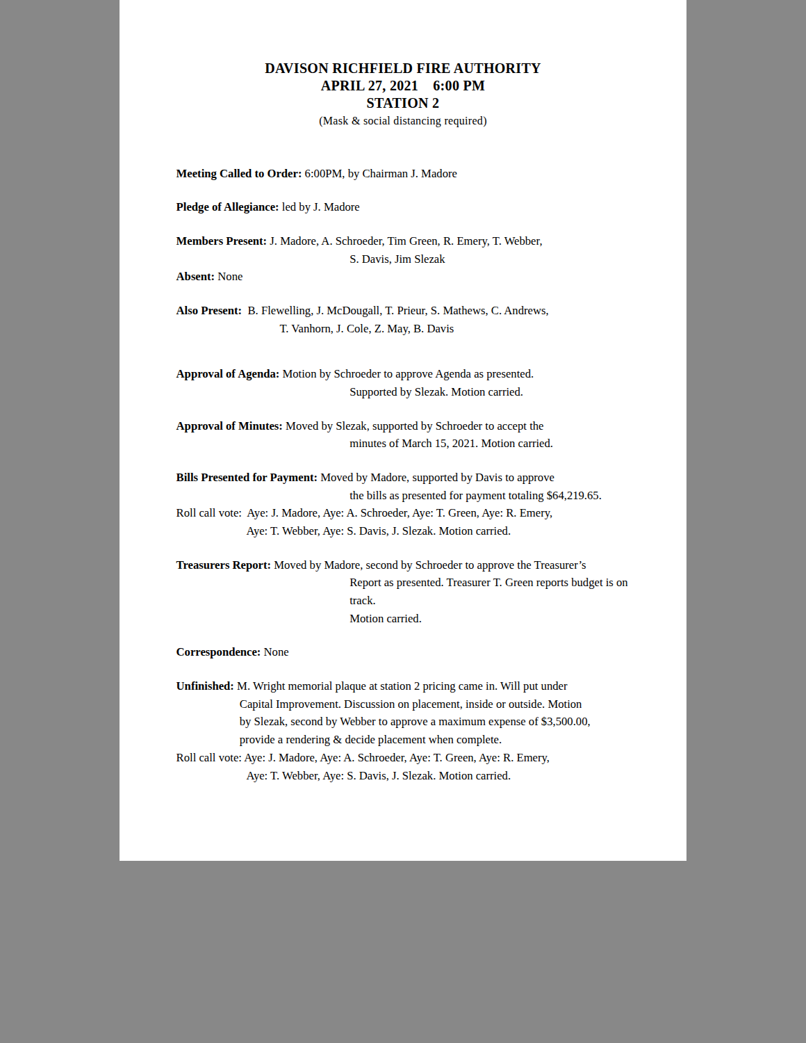DAVISON RICHFIELD FIRE AUTHORITY
APRIL 27, 2021 6:00 PM
STATION 2
(Mask & social distancing required)
Meeting Called to Order: 6:00PM, by Chairman J. Madore
Pledge of Allegiance: led by J. Madore
Members Present: J. Madore, A. Schroeder, Tim Green, R. Emery, T. Webber,
S. Davis, Jim Slezak
Absent: None
Also Present: B. Flewelling, J. McDougall, T. Prieur, S. Mathews, C. Andrews,
T. Vanhorn, J. Cole, Z. May, B. Davis
Approval of Agenda: Motion by Schroeder to approve Agenda as presented.
Supported by Slezak. Motion carried.
Approval of Minutes: Moved by Slezak, supported by Schroeder to accept the
minutes of March 15, 2021. Motion carried.
Bills Presented for Payment: Moved by Madore, supported by Davis to approve
the bills as presented for payment totaling $64,219.65.
Roll call vote: Aye: J. Madore, Aye: A. Schroeder, Aye: T. Green, Aye: R. Emery, Aye: T. Webber, Aye: S. Davis, J. Slezak. Motion carried.
Treasurers Report: Moved by Madore, second by Schroeder to approve the Treasurer’s
Report as presented. Treasurer T. Green reports budget is on track.
Motion carried.
Correspondence: None
Unfinished: M. Wright memorial plaque at station 2 pricing came in. Will put under
Capital Improvement. Discussion on placement, inside or outside. Motion
by Slezak, second by Webber to approve a maximum expense of $3,500.00,
provide a rendering & decide placement when complete.
Roll call vote: Aye: J. Madore, Aye: A. Schroeder, Aye: T. Green, Aye: R. Emery, Aye: T. Webber, Aye: S. Davis, J. Slezak. Motion carried.